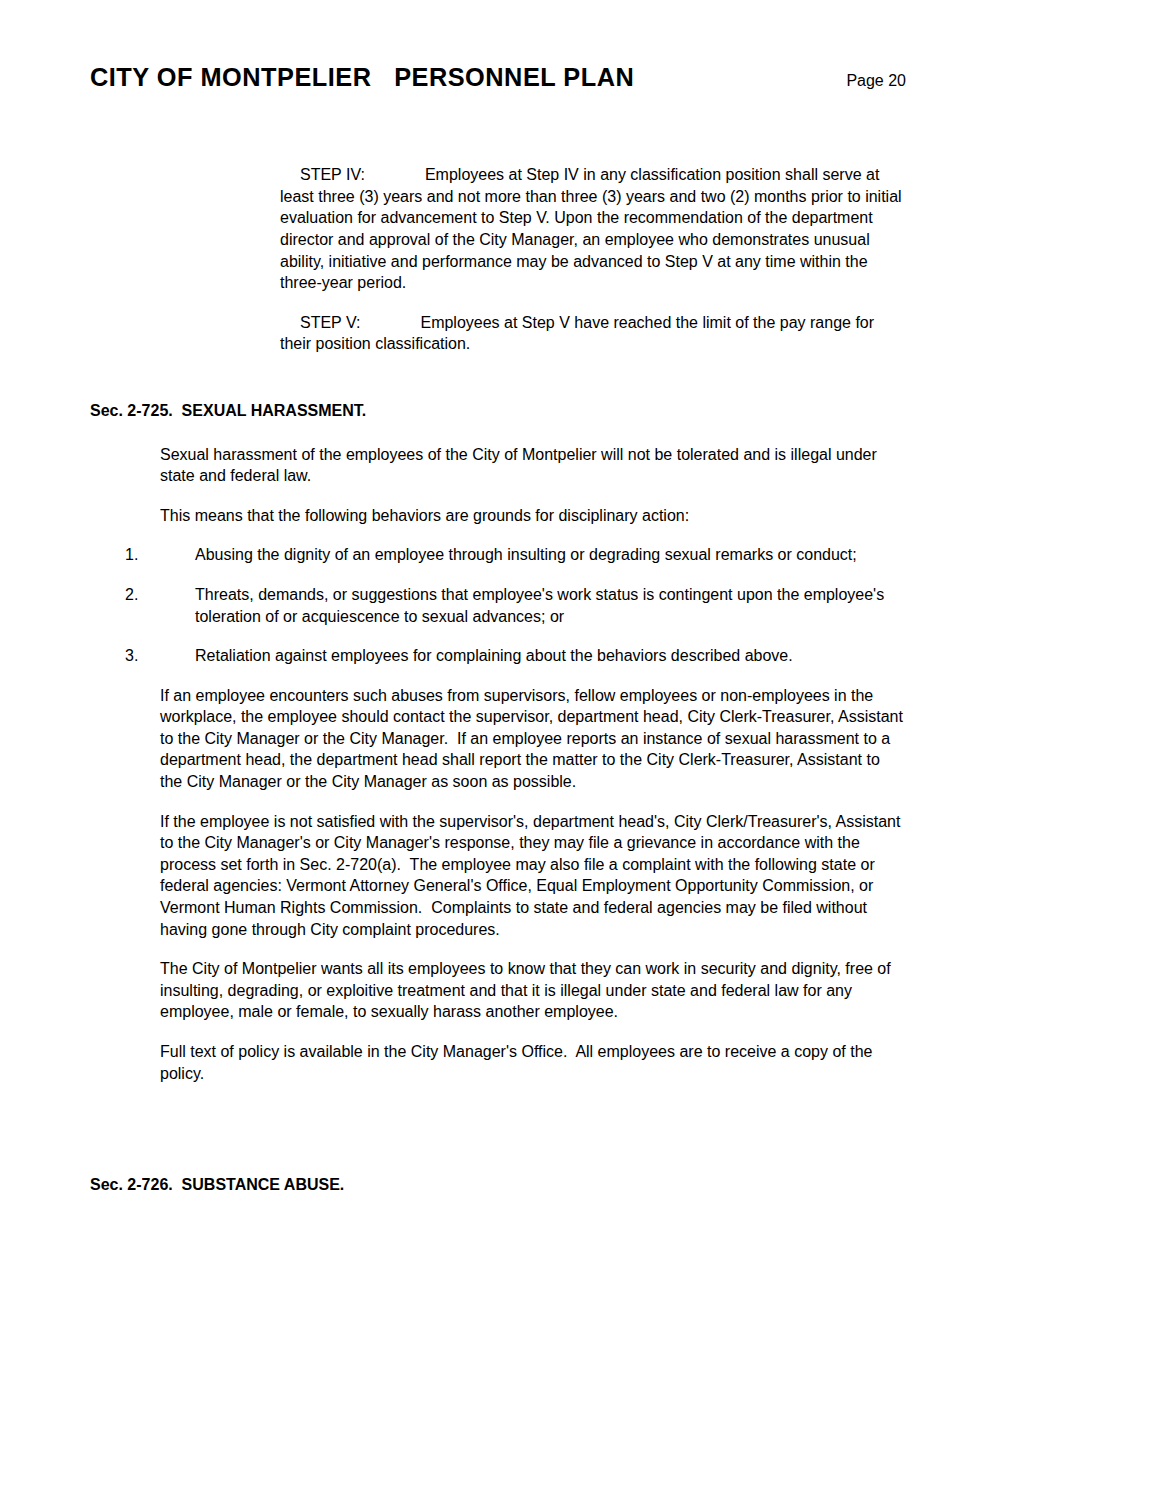CITY OF MONTPELIER PERSONNEL PLAN
Page 20
STEP IV: Employees at Step IV in any classification position shall serve at least three (3) years and not more than three (3) years and two (2) months prior to initial evaluation for advancement to Step V. Upon the recommendation of the department director and approval of the City Manager, an employee who demonstrates unusual ability, initiative and performance may be advanced to Step V at any time within the three-year period.
STEP V: Employees at Step V have reached the limit of the pay range for their position classification.
Sec. 2-725. SEXUAL HARASSMENT.
Sexual harassment of the employees of the City of Montpelier will not be tolerated and is illegal under state and federal law.
This means that the following behaviors are grounds for disciplinary action:
1. Abusing the dignity of an employee through insulting or degrading sexual remarks or conduct;
2. Threats, demands, or suggestions that employee's work status is contingent upon the employee's toleration of or acquiescence to sexual advances; or
3. Retaliation against employees for complaining about the behaviors described above.
If an employee encounters such abuses from supervisors, fellow employees or non-employees in the workplace, the employee should contact the supervisor, department head, City Clerk-Treasurer, Assistant to the City Manager or the City Manager. If an employee reports an instance of sexual harassment to a department head, the department head shall report the matter to the City Clerk-Treasurer, Assistant to the City Manager or the City Manager as soon as possible.
If the employee is not satisfied with the supervisor's, department head's, City Clerk/Treasurer's, Assistant to the City Manager's or City Manager's response, they may file a grievance in accordance with the process set forth in Sec. 2-720(a). The employee may also file a complaint with the following state or federal agencies: Vermont Attorney General's Office, Equal Employment Opportunity Commission, or Vermont Human Rights Commission. Complaints to state and federal agencies may be filed without having gone through City complaint procedures.
The City of Montpelier wants all its employees to know that they can work in security and dignity, free of insulting, degrading, or exploitive treatment and that it is illegal under state and federal law for any employee, male or female, to sexually harass another employee.
Full text of policy is available in the City Manager's Office. All employees are to receive a copy of the policy.
Sec. 2-726. SUBSTANCE ABUSE.